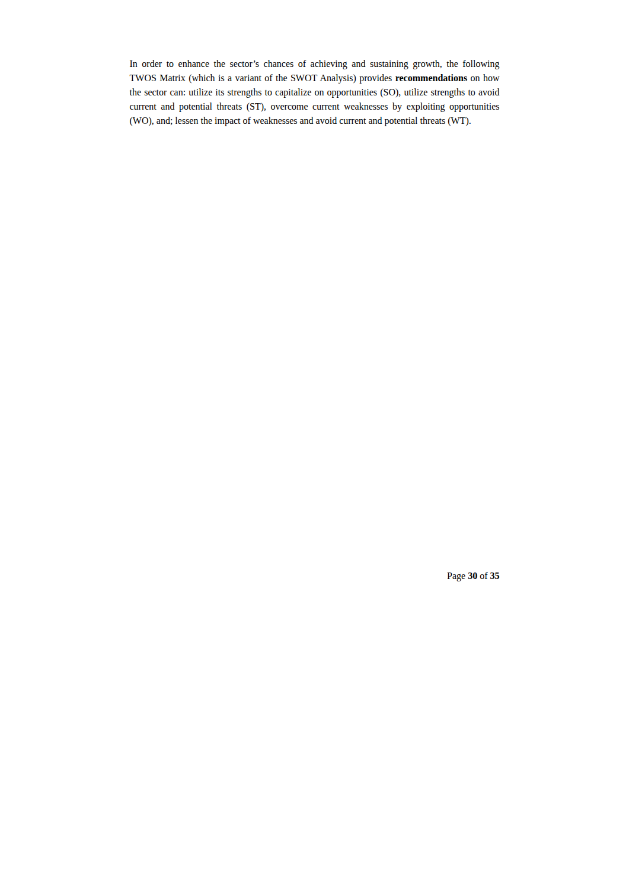In order to enhance the sector’s chances of achieving and sustaining growth, the following TWOS Matrix (which is a variant of the SWOT Analysis) provides recommendations on how the sector can: utilize its strengths to capitalize on opportunities (SO), utilize strengths to avoid current and potential threats (ST), overcome current weaknesses by exploiting opportunities (WO), and; lessen the impact of weaknesses and avoid current and potential threats (WT).
Page 30 of 35